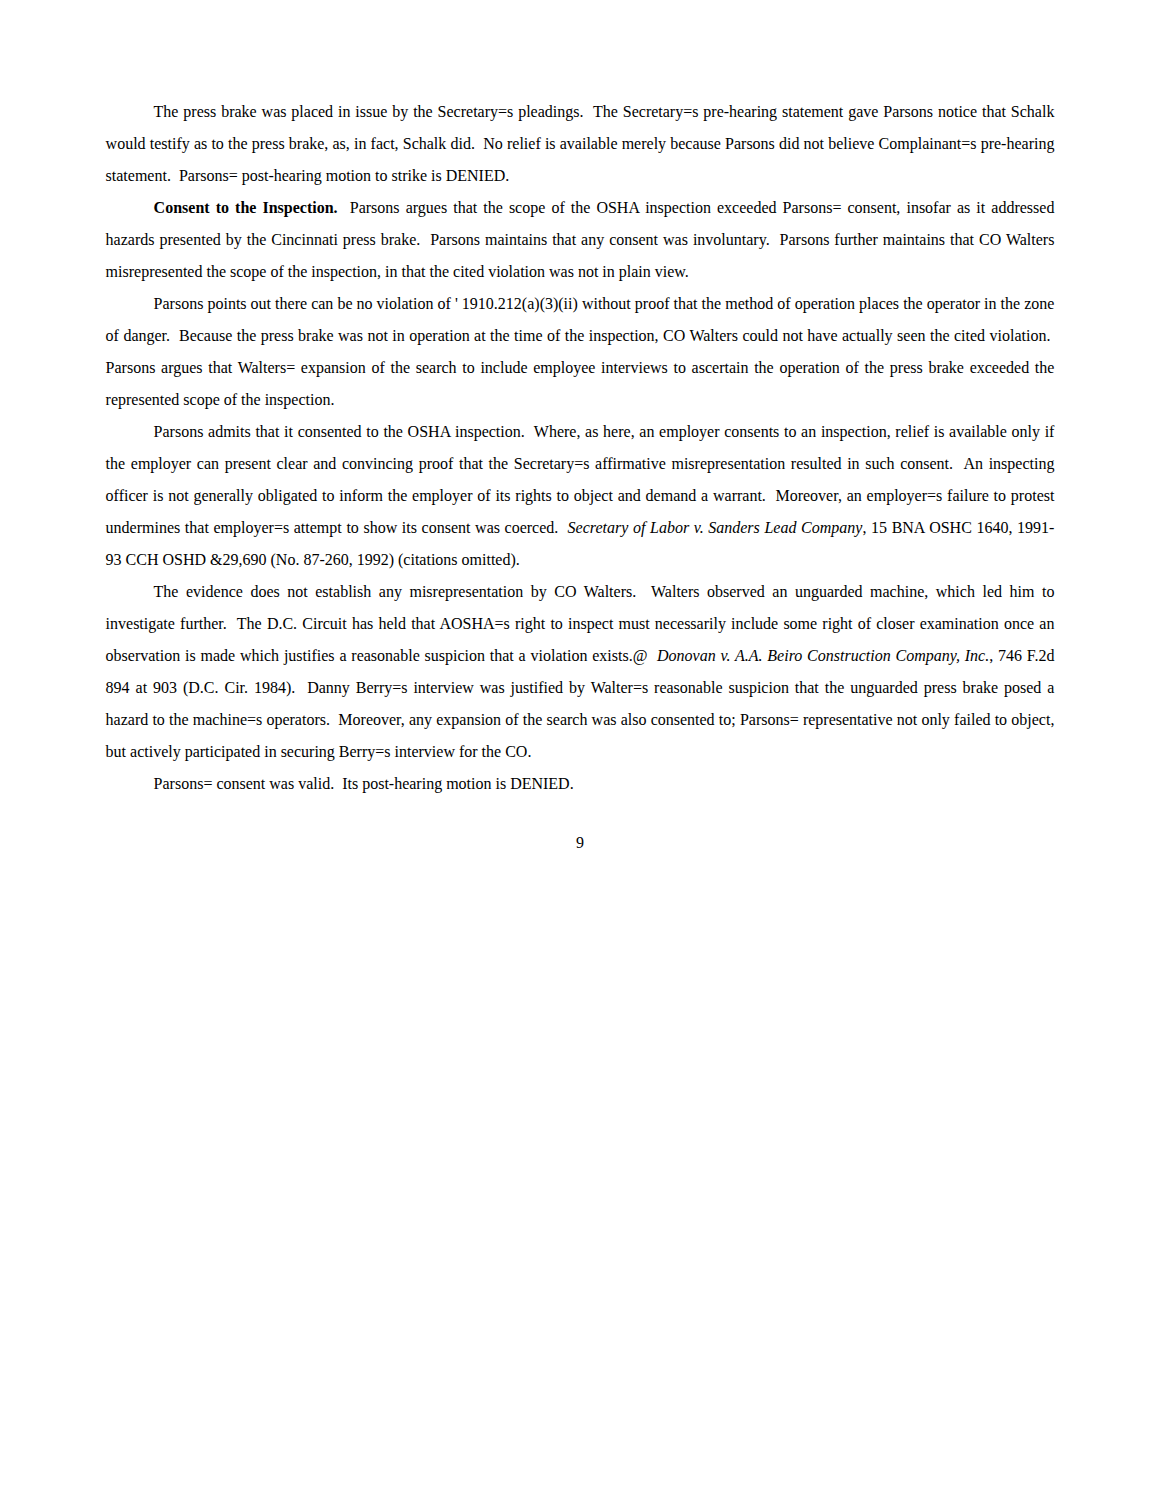The press brake was placed in issue by the Secretary=s pleadings. The Secretary=s pre-hearing statement gave Parsons notice that Schalk would testify as to the press brake, as, in fact, Schalk did. No relief is available merely because Parsons did not believe Complainant=s pre-hearing statement. Parsons= post-hearing motion to strike is DENIED.
Consent to the Inspection. Parsons argues that the scope of the OSHA inspection exceeded Parsons= consent, insofar as it addressed hazards presented by the Cincinnati press brake. Parsons maintains that any consent was involuntary. Parsons further maintains that CO Walters misrepresented the scope of the inspection, in that the cited violation was not in plain view.
Parsons points out there can be no violation of ' 1910.212(a)(3)(ii) without proof that the method of operation places the operator in the zone of danger. Because the press brake was not in operation at the time of the inspection, CO Walters could not have actually seen the cited violation. Parsons argues that Walters= expansion of the search to include employee interviews to ascertain the operation of the press brake exceeded the represented scope of the inspection.
Parsons admits that it consented to the OSHA inspection. Where, as here, an employer consents to an inspection, relief is available only if the employer can present clear and convincing proof that the Secretary=s affirmative misrepresentation resulted in such consent. An inspecting officer is not generally obligated to inform the employer of its rights to object and demand a warrant. Moreover, an employer=s failure to protest undermines that employer=s attempt to show its consent was coerced. Secretary of Labor v. Sanders Lead Company, 15 BNA OSHC 1640, 1991-93 CCH OSHD &29,690 (No. 87-260, 1992) (citations omitted).
The evidence does not establish any misrepresentation by CO Walters. Walters observed an unguarded machine, which led him to investigate further. The D.C. Circuit has held that AOSHA=s right to inspect must necessarily include some right of closer examination once an observation is made which justifies a reasonable suspicion that a violation exists.@ Donovan v. A.A. Beiro Construction Company, Inc., 746 F.2d 894 at 903 (D.C. Cir. 1984). Danny Berry=s interview was justified by Walter=s reasonable suspicion that the unguarded press brake posed a hazard to the machine=s operators. Moreover, any expansion of the search was also consented to; Parsons= representative not only failed to object, but actively participated in securing Berry=s interview for the CO.
Parsons= consent was valid. Its post-hearing motion is DENIED.
9